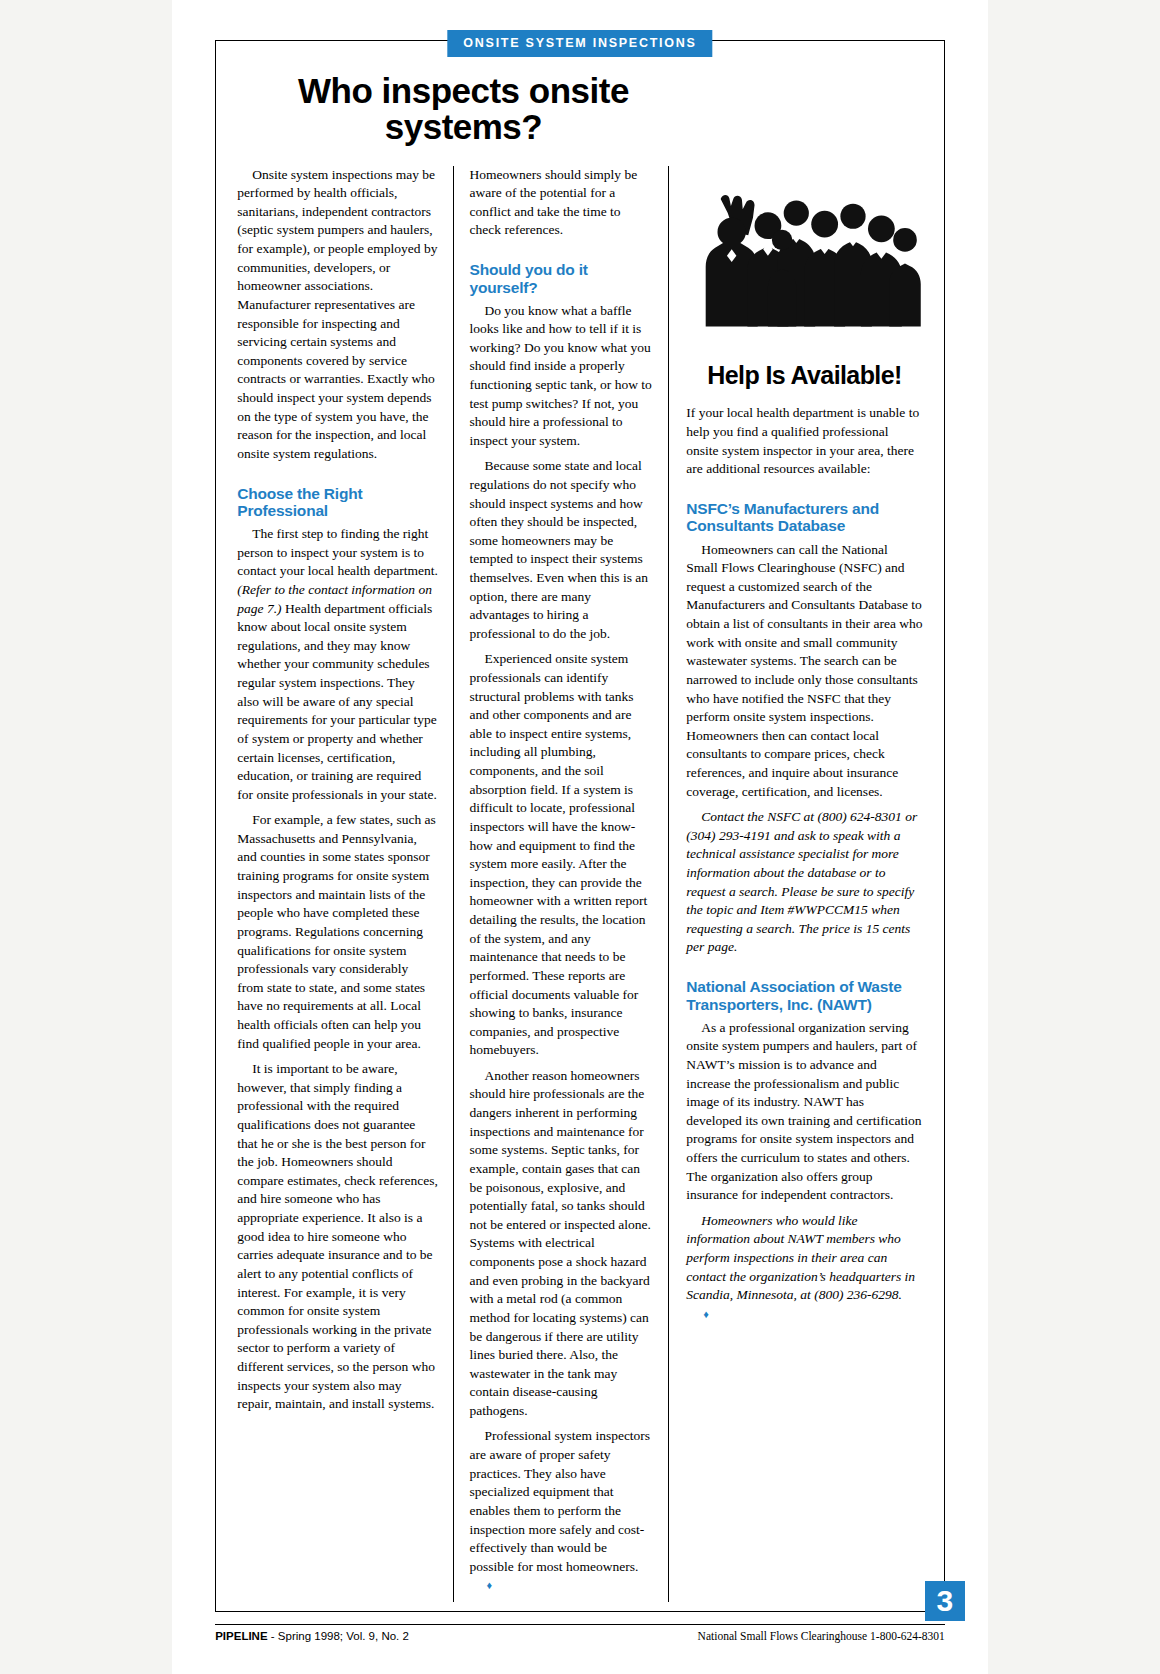ONSITE SYSTEM INSPECTIONS
Who inspects onsite systems?
Onsite system inspections may be performed by health officials, sanitarians, independent contractors (septic system pumpers and haulers, for example), or people employed by communities, developers, or homeowner associations. Manufacturer representatives are responsible for inspecting and servicing certain systems and components covered by service contracts or warranties. Exactly who should inspect your system depends on the type of system you have, the reason for the inspection, and local onsite system regulations.
Choose the Right Professional
The first step to finding the right person to inspect your system is to contact your local health department. (Refer to the contact information on page 7.) Health department officials know about local onsite system regulations, and they may know whether your community schedules regular system inspections. They also will be aware of any special requirements for your particular type of system or property and whether certain licenses, certification, education, or training are required for onsite professionals in your state.
For example, a few states, such as Massachusetts and Pennsylvania, and counties in some states sponsor training programs for onsite system inspectors and maintain lists of the people who have completed these programs. Regulations concerning qualifications for onsite system professionals vary considerably from state to state, and some states have no requirements at all. Local health officials often can help you find qualified people in your area.
It is important to be aware, however, that simply finding a professional with the required qualifications does not guarantee that he or she is the best person for the job. Homeowners should compare estimates, check references, and hire someone who has appropriate experience. It also is a good idea to hire someone who carries adequate insurance and to be alert to any potential conflicts of interest. For example, it is very common for onsite system professionals working in the private sector to perform a variety of different services, so the person who inspects your system also may repair, maintain, and install systems.
Homeowners should simply be aware of the potential for a conflict and take the time to check references.
Should you do it yourself?
Do you know what a baffle looks like and how to tell if it is working? Do you know what you should find inside a properly functioning septic tank, or how to test pump switches? If not, you should hire a professional to inspect your system.
Because some state and local regulations do not specify who should inspect systems and how often they should be inspected, some homeowners may be tempted to inspect their systems themselves. Even when this is an option, there are many advantages to hiring a professional to do the job.
Experienced onsite system professionals can identify structural problems with tanks and other components and are able to inspect entire systems, including all plumbing, components, and the soil absorption field. If a system is difficult to locate, professional inspectors will have the know-how and equipment to find the system more easily. After the inspection, they can provide the homeowner with a written report detailing the results, the location of the system, and any maintenance that needs to be performed. These reports are official documents valuable for showing to banks, insurance companies, and prospective homebuyers.
Another reason homeowners should hire professionals are the dangers inherent in performing inspections and maintenance for some systems. Septic tanks, for example, contain gases that can be poisonous, explosive, and potentially fatal, so tanks should not be entered or inspected alone. Systems with electrical components pose a shock hazard and even probing in the backyard with a metal rod (a common method for locating systems) can be dangerous if there are utility lines buried there. Also, the wastewater in the tank may contain disease-causing pathogens.
Professional system inspectors are aware of proper safety practices. They also have specialized equipment that enables them to perform the inspection more safely and cost-effectively than would be possible for most homeowners. ♦
Help Is Available!
If your local health department is unable to help you find a qualified professional onsite system inspector in your area, there are additional resources available:
NSFC’s Manufacturers and Consultants Database
Homeowners can call the National Small Flows Clearinghouse (NSFC) and request a customized search of the Manufacturers and Consultants Database to obtain a list of consultants in their area who work with onsite and small community wastewater systems. The search can be narrowed to include only those consultants who have notified the NSFC that they perform onsite system inspections. Homeowners then can contact local consultants to compare prices, check references, and inquire about insurance coverage, certification, and licenses.
Contact the NSFC at (800) 624-8301 or (304) 293-4191 and ask to speak with a technical assistance specialist for more information about the database or to request a search. Please be sure to specify the topic and Item #WWPCCM15 when requesting a search. The price is 15 cents per page.
National Association of Waste Transporters, Inc. (NAWT)
As a professional organization serving onsite system pumpers and haulers, part of NAWT’s mission is to advance and increase the professionalism and public image of its industry. NAWT has developed its own training and certification programs for onsite system inspectors and offers the curriculum to states and others. The organization also offers group insurance for independent contractors.
Homeowners who would like information about NAWT members who perform inspections in their area can contact the organization’s headquarters in Scandia, Minnesota, at (800) 236-6298. ♦
3
PIPELINE - Spring 1998; Vol. 9, No. 2
National Small Flows Clearinghouse 1-800-624-8301